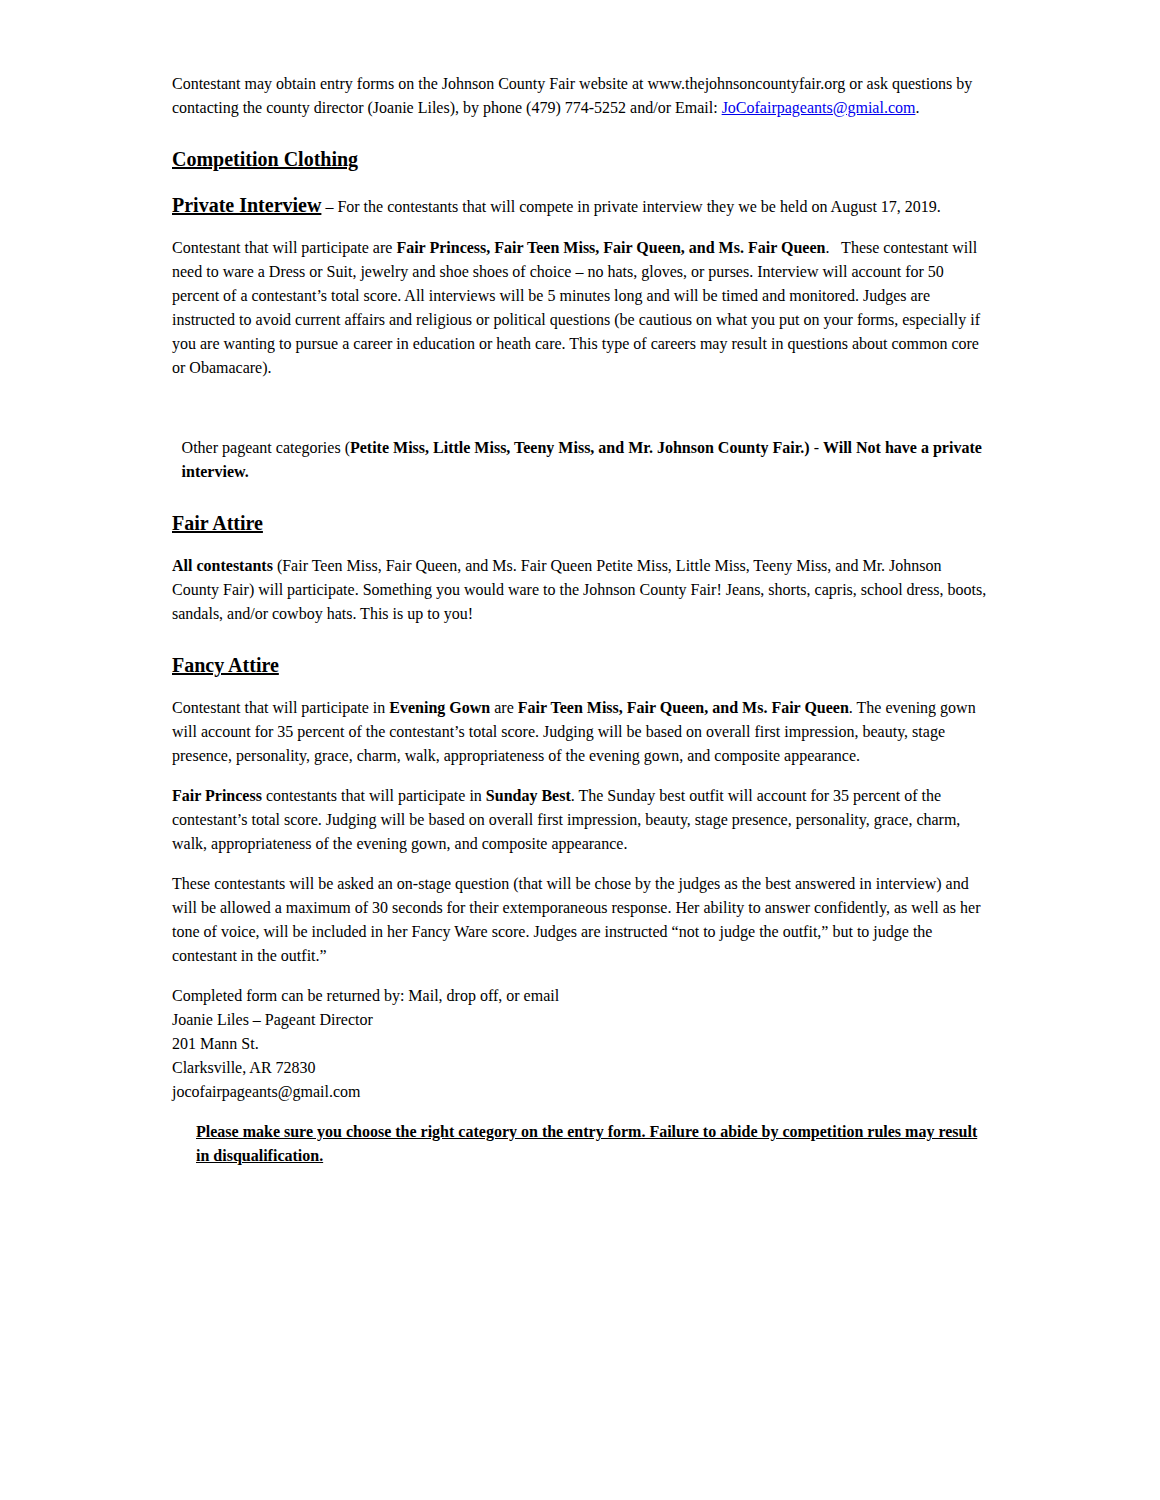Contestant may obtain entry forms on the Johnson County Fair website at www.thejohnsoncountyfair.org or ask questions by contacting the county director (Joanie Liles), by phone (479) 774-5252 and/or Email: JoCofairpageants@gmial.com.
Competition Clothing
Private Interview – For the contestants that will compete in private interview they we be held on August 17, 2019.
Contestant that will participate are Fair Princess, Fair Teen Miss, Fair Queen, and Ms. Fair Queen. These contestant will need to ware a Dress or Suit, jewelry and shoe shoes of choice – no hats, gloves, or purses. Interview will account for 50 percent of a contestant’s total score. All interviews will be 5 minutes long and will be timed and monitored. Judges are instructed to avoid current affairs and religious or political questions (be cautious on what you put on your forms, especially if you are wanting to pursue a career in education or heath care. This type of careers may result in questions about common core or Obamacare).
Other pageant categories (Petite Miss, Little Miss, Teeny Miss, and Mr. Johnson County Fair.) - Will Not have a private interview.
Fair Attire
All contestants (Fair Teen Miss, Fair Queen, and Ms. Fair Queen Petite Miss, Little Miss, Teeny Miss, and Mr. Johnson County Fair) will participate. Something you would ware to the Johnson County Fair! Jeans, shorts, capris, school dress, boots, sandals, and/or cowboy hats. This is up to you!
Fancy Attire
Contestant that will participate in Evening Gown are Fair Teen Miss, Fair Queen, and Ms. Fair Queen. The evening gown will account for 35 percent of the contestant’s total score. Judging will be based on overall first impression, beauty, stage presence, personality, grace, charm, walk, appropriateness of the evening gown, and composite appearance.
Fair Princess contestants that will participate in Sunday Best. The Sunday best outfit will account for 35 percent of the contestant’s total score. Judging will be based on overall first impression, beauty, stage presence, personality, grace, charm, walk, appropriateness of the evening gown, and composite appearance.
These contestants will be asked an on-stage question (that will be chose by the judges as the best answered in interview) and will be allowed a maximum of 30 seconds for their extemporaneous response. Her ability to answer confidently, as well as her tone of voice, will be included in her Fancy Ware score. Judges are instructed “not to judge the outfit,” but to judge the contestant in the outfit.”
Completed form can be returned by: Mail, drop off, or email
Joanie Liles – Pageant Director
201 Mann St.
Clarksville, AR 72830
jocofairpageants@gmail.com
Please make sure you choose the right category on the entry form. Failure to abide by competition rules may result in disqualification.